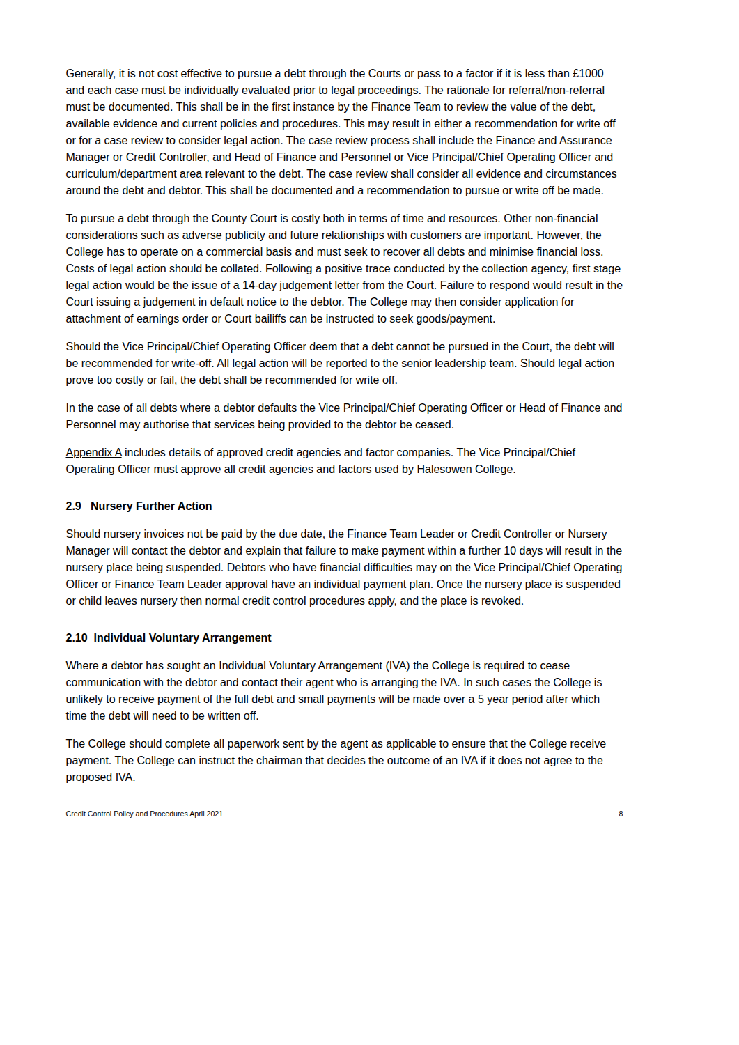Generally, it is not cost effective to pursue a debt through the Courts or pass to a factor if it is less than £1000 and each case must be individually evaluated prior to legal proceedings. The rationale for referral/non-referral must be documented. This shall be in the first instance by the Finance Team to review the value of the debt, available evidence and current policies and procedures. This may result in either a recommendation for write off or for a case review to consider legal action. The case review process shall include the Finance and Assurance Manager or Credit Controller, and Head of Finance and Personnel or Vice Principal/Chief Operating Officer and curriculum/department area relevant to the debt. The case review shall consider all evidence and circumstances around the debt and debtor. This shall be documented and a recommendation to pursue or write off be made.
To pursue a debt through the County Court is costly both in terms of time and resources. Other non-financial considerations such as adverse publicity and future relationships with customers are important. However, the College has to operate on a commercial basis and must seek to recover all debts and minimise financial loss. Costs of legal action should be collated. Following a positive trace conducted by the collection agency, first stage legal action would be the issue of a 14-day judgement letter from the Court. Failure to respond would result in the Court issuing a judgement in default notice to the debtor. The College may then consider application for attachment of earnings order or Court bailiffs can be instructed to seek goods/payment.
Should the Vice Principal/Chief Operating Officer deem that a debt cannot be pursued in the Court, the debt will be recommended for write-off. All legal action will be reported to the senior leadership team. Should legal action prove too costly or fail, the debt shall be recommended for write off.
In the case of all debts where a debtor defaults the Vice Principal/Chief Operating Officer or Head of Finance and Personnel may authorise that services being provided to the debtor be ceased.
Appendix A includes details of approved credit agencies and factor companies. The Vice Principal/Chief Operating Officer must approve all credit agencies and factors used by Halesowen College.
2.9 Nursery Further Action
Should nursery invoices not be paid by the due date, the Finance Team Leader or Credit Controller or Nursery Manager will contact the debtor and explain that failure to make payment within a further 10 days will result in the nursery place being suspended. Debtors who have financial difficulties may on the Vice Principal/Chief Operating Officer or Finance Team Leader approval have an individual payment plan. Once the nursery place is suspended or child leaves nursery then normal credit control procedures apply, and the place is revoked.
2.10 Individual Voluntary Arrangement
Where a debtor has sought an Individual Voluntary Arrangement (IVA) the College is required to cease communication with the debtor and contact their agent who is arranging the IVA. In such cases the College is unlikely to receive payment of the full debt and small payments will be made over a 5 year period after which time the debt will need to be written off.
The College should complete all paperwork sent by the agent as applicable to ensure that the College receive payment. The College can instruct the chairman that decides the outcome of an IVA if it does not agree to the proposed IVA.
Credit Control Policy and Procedures April 2021 8